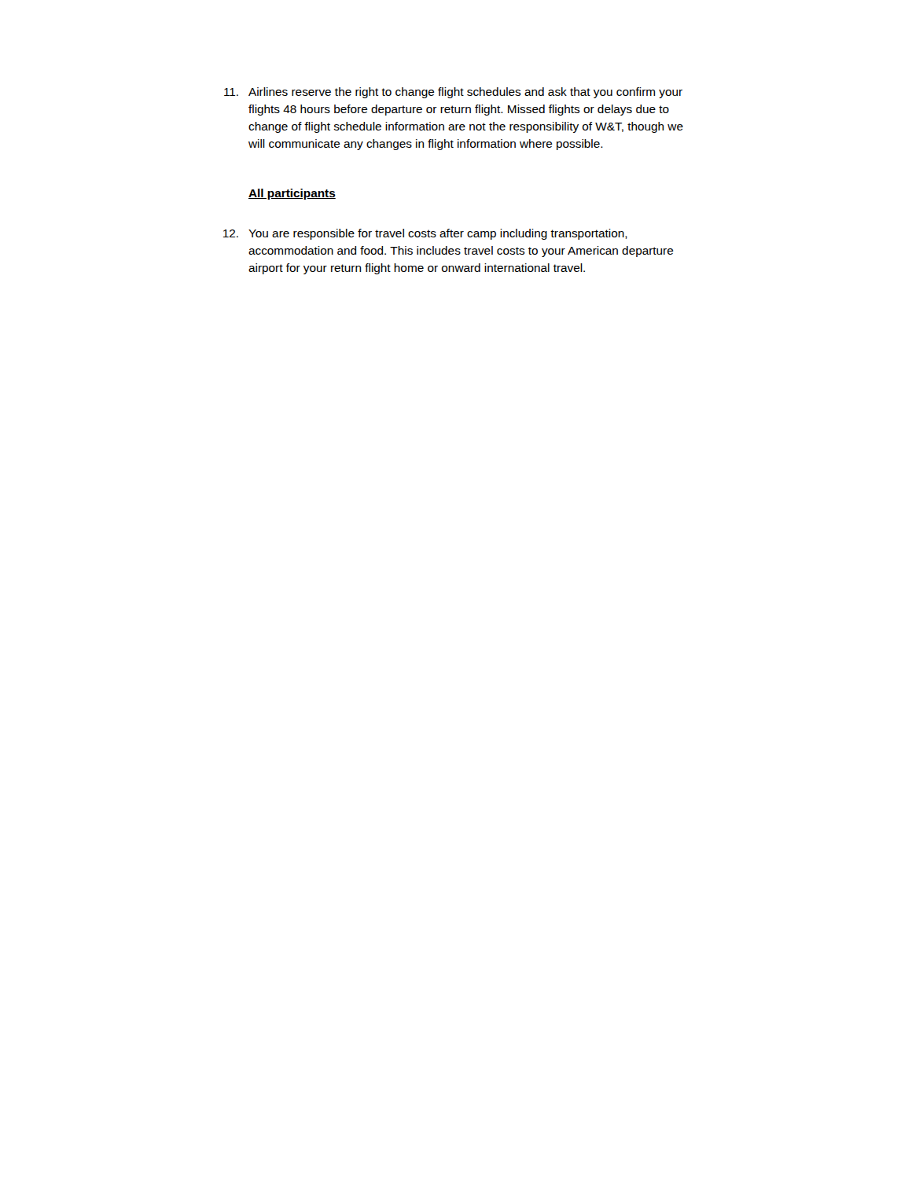Airlines reserve the right to change flight schedules and ask that you confirm your flights 48 hours before departure or return flight. Missed flights or delays due to change of flight schedule information are not the responsibility of W&T, though we will communicate any changes in flight information where possible.
All participants
You are responsible for travel costs after camp including transportation, accommodation and food. This includes travel costs to your American departure airport for your return flight home or onward international travel.